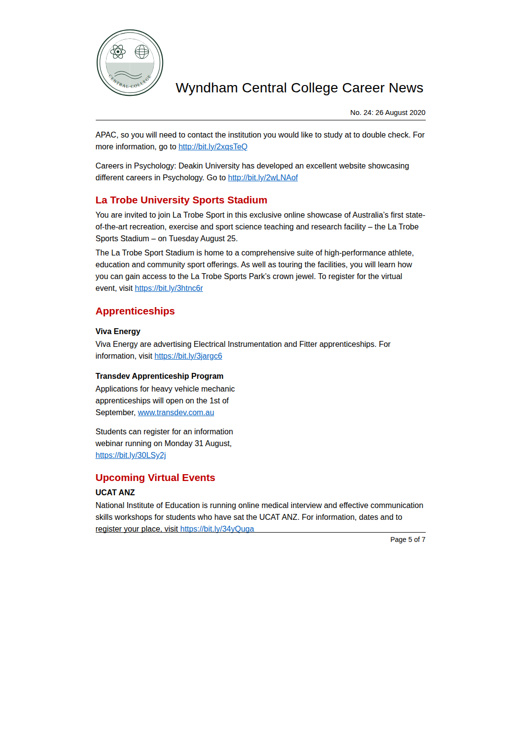WYNDHAM CENTRAL COLLEGE
Wyndham Central College Career News
No. 24: 26 August 2020
APAC, so you will need to contact the institution you would like to study at to double check. For more information, go to http://bit.ly/2xqsTeQ
Careers in Psychology: Deakin University has developed an excellent website showcasing different careers in Psychology. Go to http://bit.ly/2wLNAof
La Trobe University Sports Stadium
You are invited to join La Trobe Sport in this exclusive online showcase of Australia’s first state-of-the-art recreation, exercise and sport science teaching and research facility – the La Trobe Sports Stadium – on Tuesday August 25.
The La Trobe Sport Stadium is home to a comprehensive suite of high-performance athlete, education and community sport offerings. As well as touring the facilities, you will learn how you can gain access to the La Trobe Sports Park’s crown jewel. To register for the virtual event, visit https://bit.ly/3htnc6r
Apprenticeships
Viva Energy
Viva Energy are advertising Electrical Instrumentation and Fitter apprenticeships. For information, visit https://bit.ly/3jargc6
Transdev Apprenticeship Program
Applications for heavy vehicle mechanic apprenticeships will open on the 1st of September, www.transdev.com.au
Students can register for an information webinar running on Monday 31 August, https://bit.ly/30LSy2j
Upcoming Virtual Events
UCAT ANZ
National Institute of Education is running online medical interview and effective communication skills workshops for students who have sat the UCAT ANZ. For information, dates and to register your place, visit https://bit.ly/34yQuga
Page 5 of 7